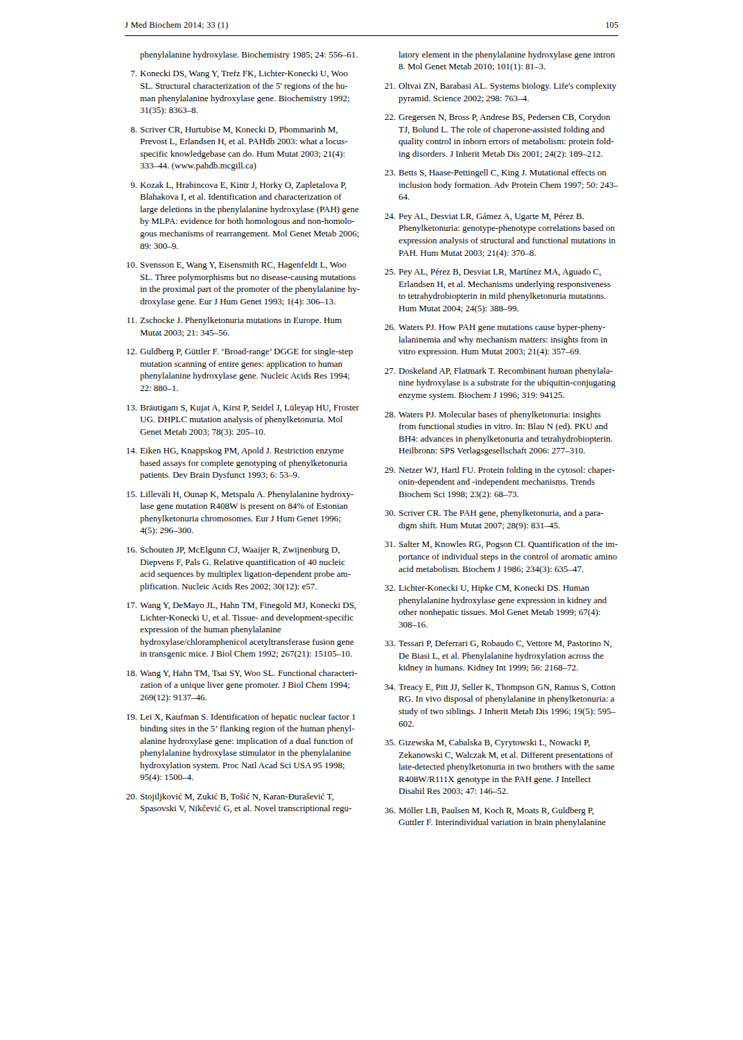J Med Biochem 2014; 33 (1) 105
phenylalanine hydroxylase. Biochemistry 1985; 24: 556–61.
7 Konecki DS, Wang Y, Trefz FK, Lichter-Konecki U, Woo SL. Structural characterization of the 5' regions of the human phenylalanine hydroxylase gene. Biochemistry 1992; 31(35): 8363–8.
8 Scriver CR, Hurtubise M, Konecki D, Phommarinh M, Prevost L, Erlandsen H, et al. PAHdb 2003: what a locus-specific knowledgebase can do. Hum Mutat 2003; 21(4): 333–44. (www.pahdb.mcgill.ca)
9 Kozak L, Hrabincova E, Kintr J, Horky O, Zapletalova P, Blahakova I, et al. Identification and characterization of large deletions in the phenylalanine hydroxylase (PAH) gene by MLPA: evidence for both homologous and non-homologous mechanisms of rearrangement. Mol Genet Metab 2006; 89: 300–9.
10 Svensson E, Wang Y, Eisensmith RC, Hagenfeldt L, Woo SL. Three polymorphisms but no disease-causing mutations in the proximal part of the promoter of the phenylalanine hydroxylase gene. Eur J Hum Genet 1993; 1(4): 306–13.
11 Zschocke J. Phenylketonuria mutations in Europe. Hum Mutat 2003; 21: 345–56.
12 Guldberg P, Güttler F. ‘Broad-range’ DGGE for single-step mutation scanning of entire genes: application to human phenylalanine hydroxylase gene. Nucleic Acids Res 1994; 22: 880–1.
13 Bräutigam S, Kujat A, Kirst P, Seidel J, Lüleyap HU, Froster UG. DHPLC mutation analysis of phenylketonuria. Mol Genet Metab 2003; 78(3): 205–10.
14 Eiken HG, Knappskog PM, Apold J. Restriction enzyme based assays for complete genotyping of phenylketonuria patients. Dev Brain Dysfunct 1993; 6: 53–9.
15 Lilleväli H, Ounap K, Metspalu A. Phenylalanine hydroxylase gene mutation R408W is present on 84% of Estonian phenylketonuria chromosomes. Eur J Hum Genet 1996; 4(5): 296–300.
16 Schouten JP, McElgunn CJ, Waaijer R, Zwijnenburg D, Diepvens F, Pals G. Relative quantification of 40 nucleic acid sequences by multiplex ligation-dependent probe amplification. Nucleic Acids Res 2002; 30(12): e57.
17 Wang Y, DeMayo JL, Hahn TM, Finegold MJ, Konecki DS, Lichter-Konecki U, et al. Tissue- and development-specific expression of the human phenylalanine hydroxylase/chloramphenicol acetyltransferase fusion gene in transgenic mice. J Biol Chem 1992; 267(21): 15105–10.
18 Wang Y, Hahn TM, Tsai SY, Woo SL. Functional characterization of a unique liver gene promoter. J Biol Chem 1994; 269(12): 9137–46.
19 Lei X, Kaufman S. Identification of hepatic nuclear factor 1 binding sites in the 5’ flanking region of the human phenylalanine hydroxylase gene: implication of a dual function of phenylalanine hydroxylase stimulator in the phenylalanine hydroxylation system. Proc Natl Acad Sci USA 95 1998; 95(4): 1500–4.
20 Stojiljković M, Zukić B, Tošić N, Karan-Đurašević T, Spasovski V, Nikčević G, et al. Novel transcriptional regu-
latory element in the phenylalanine hydroxylase gene intron 8. Mol Genet Metab 2010; 101(1): 81–3.
21 Oltvai ZN, Barabasi AL. Systems biology. Life's complexity pyramid. Science 2002; 298: 763–4.
22 Gregersen N, Bross P, Andrese BS, Pedersen CB, Corydon TJ, Bolund L. The role of chaperone-assisted folding and quality control in inborn errors of metabolism: protein folding disorders. J Inherit Metab Dis 2001; 24(2): 189–212.
23 Betts S, Haase-Pettingell C, King J. Mutational effects on inclusion body formation. Adv Protein Chem 1997; 50: 243–64.
24 Pey AL, Desviat LR, Gámez A, Ugarte M, Pérez B. Phenylketonuria: genotype-phenotype correlations based on expression analysis of structural and functional mutations in PAH. Hum Mutat 2003; 21(4): 370–8.
25 Pey AL, Pérez B, Desviat LR, Martínez MA, Aguado C, Erlandsen H, et al. Mechanisms underlying responsiveness to tetrahydrobiopterin in mild phenylketonuria mutations. Hum Mutat 2004; 24(5): 388–99.
26 Waters PJ. How PAH gene mutations cause hyper-phenylalaninemia and why mechanism matters: insights from in vitro expression. Hum Mutat 2003; 21(4): 357–69.
27 Doskeland AP, Flatmark T. Recombinant human phenylalanine hydroxylase is a substrate for the ubiquitin-conjugating enzyme system. Biochem J 1996; 319: 94125.
28 Waters PJ. Molecular bases of phenylketonuria: insights from functional studies in vitro. In: Blau N (ed). PKU and BH4: advances in phenylketonuria and tetrahydrobiopterin. Heilbronn: SPS Verlagsgesellschaft 2006: 277–310.
29 Netzer WJ, Hartl FU. Protein folding in the cytosol: chaperonin-dependent and -independent mechanisms. Trends Biochem Sci 1998; 23(2): 68–73.
30 Scriver CR. The PAH gene, phenylketonuria, and a paradigm shift. Hum Mutat 2007; 28(9): 831–45.
31 Salter M, Knowles RG, Pogson CI. Quantification of the importance of individual steps in the control of aromatic amino acid metabolism. Biochem J 1986; 234(3): 635–47.
32 Lichter-Konecki U, Hipke CM, Konecki DS. Human phenylalanine hydroxylase gene expression in kidney and other nonhepatic tissues. Mol Genet Metab 1999; 67(4): 308–16.
33 Tessari P, Deferrari G, Robaudo C, Vettore M, Pastorino N, De Biasi L, et al. Phenylalanine hydroxylation across the kidney in humans. Kidney Int 1999; 56: 2168–72.
34 Treacy E, Pitt JJ, Seller K, Thompson GN, Ramus S, Cotton RG. In vivo disposal of phenylalanine in phenylketonuria: a study of two siblings. J Inherit Metab Dis 1996; 19(5): 595–602.
35 Gizewska M, Cabalska B, Cyrytowski L, Nowacki P, Zekanowski C, Walczak M, et al. Different presentations of late-detected phenylketonuria in two brothers with the same R408W/R111X genotype in the PAH gene. J Intellect Disabil Res 2003; 47: 146–52.
36 Möller LB, Paulsen M, Koch R, Moats R, Guldberg P, Guttler F. Interindividual variation in brain phenylalanine